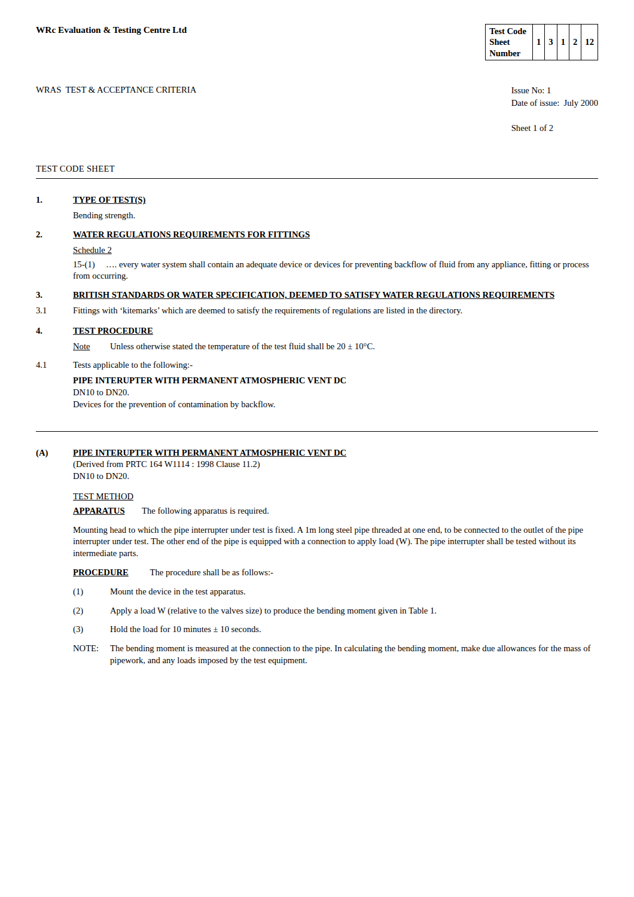WRc Evaluation & Testing Centre Ltd
| Test Code Sheet Number | 1 | 3 | 1 | 2 | 12 |
WRAS TEST & ACCEPTANCE CRITERIA
Issue No: 1
Date of issue: July 2000
Sheet 1 of 2
TEST CODE SHEET
1.
TYPE OF TEST(S)
Bending strength.
2.
WATER REGULATIONS REQUIREMENTS FOR FITTINGS
Schedule 2
15-(1) …. every water system shall contain an adequate device or devices for preventing backflow of fluid from any appliance, fitting or process from occurring.
3.
BRITISH STANDARDS OR WATER SPECIFICATION, DEEMED TO SATISFY WATER REGULATIONS REQUIREMENTS
3.1
Fittings with ‘kitemarks’ which are deemed to satisfy the requirements of regulations are listed in the directory.
4.
TEST PROCEDURE
Note
Unless otherwise stated the temperature of the test fluid shall be 20 ± 10°C.
4.1
Tests applicable to the following:-
PIPE INTERUPTER WITH PERMANENT ATMOSPHERIC VENT DC
DN10 to DN20.
Devices for the prevention of contamination by backflow.
(A)
PIPE INTERUPTER WITH PERMANENT ATMOSPHERIC VENT DC
(Derived from PRTC 164 W1114 : 1998 Clause 11.2)
DN10 to DN20.
TEST METHOD
APPARATUS The following apparatus is required.
Mounting head to which the pipe interrupter under test is fixed. A 1m long steel pipe threaded at one end, to be connected to the outlet of the pipe interrupter under test. The other end of the pipe is equipped with a connection to apply load (W). The pipe interrupter shall be tested without its intermediate parts.
PROCEDURE The procedure shall be as follows:-
(1)
Mount the device in the test apparatus.
(2)
Apply a load W (relative to the valves size) to produce the bending moment given in Table 1.
(3)
Hold the load for 10 minutes ± 10 seconds.
NOTE:
The bending moment is measured at the connection to the pipe. In calculating the bending moment, make due allowances for the mass of pipework, and any loads imposed by the test equipment.